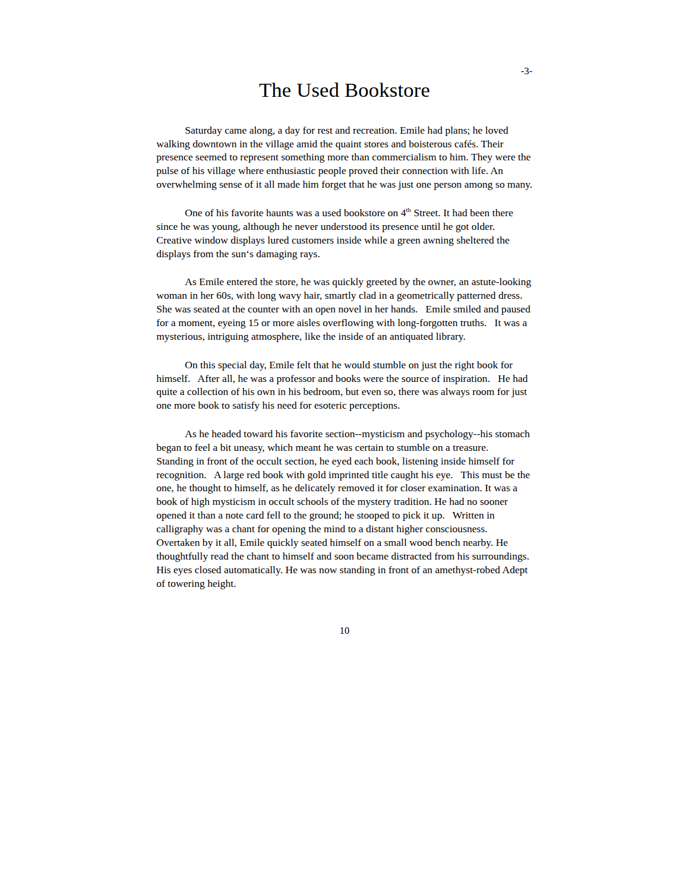-3-
The Used Bookstore
Saturday came along, a day for rest and recreation. Emile had plans; he loved walking downtown in the village amid the quaint stores and boisterous cafés. Their presence seemed to represent something more than commercialism to him. They were the pulse of his village where enthusiastic people proved their connection with life. An overwhelming sense of it all made him forget that he was just one person among so many.
One of his favorite haunts was a used bookstore on 4th Street. It had been there since he was young, although he never understood its presence until he got older. Creative window displays lured customers inside while a green awning sheltered the displays from the sun‘s damaging rays.
As Emile entered the store, he was quickly greeted by the owner, an astute-looking woman in her 60s, with long wavy hair, smartly clad in a geometrically patterned dress. She was seated at the counter with an open novel in her hands. Emile smiled and paused for a moment, eyeing 15 or more aisles overflowing with long-forgotten truths. It was a mysterious, intriguing atmosphere, like the inside of an antiquated library.
On this special day, Emile felt that he would stumble on just the right book for himself. After all, he was a professor and books were the source of inspiration. He had quite a collection of his own in his bedroom, but even so, there was always room for just one more book to satisfy his need for esoteric perceptions.
As he headed toward his favorite section--mysticism and psychology--his stomach began to feel a bit uneasy, which meant he was certain to stumble on a treasure. Standing in front of the occult section, he eyed each book, listening inside himself for recognition. A large red book with gold imprinted title caught his eye. This must be the one, he thought to himself, as he delicately removed it for closer examination. It was a book of high mysticism in occult schools of the mystery tradition. He had no sooner opened it than a note card fell to the ground; he stooped to pick it up. Written in calligraphy was a chant for opening the mind to a distant higher consciousness. Overtaken by it all, Emile quickly seated himself on a small wood bench nearby. He thoughtfully read the chant to himself and soon became distracted from his surroundings. His eyes closed automatically. He was now standing in front of an amethyst-robed Adept of towering height.
10